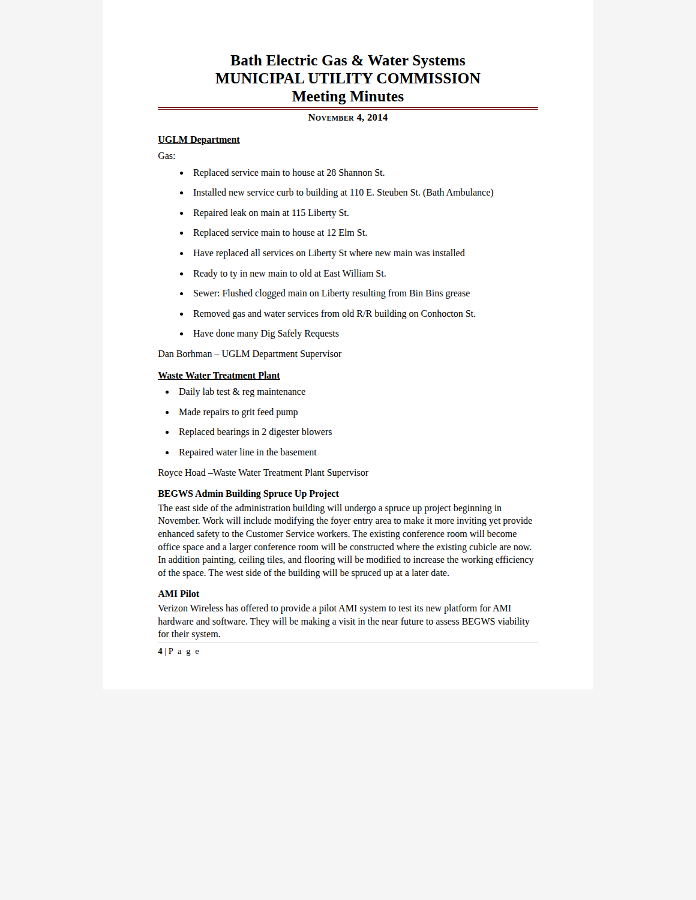Bath Electric Gas & Water Systems MUNICIPAL UTILITY COMMISSION Meeting Minutes
November 4, 2014
UGLM Department
Gas:
Replaced service main to house at 28 Shannon St.
Installed new service curb to building at 110 E. Steuben St. (Bath Ambulance)
Repaired leak on main at 115 Liberty St.
Replaced service main to house at 12 Elm St.
Have replaced all services on Liberty St where new main was installed
Ready to ty in new main to old at East William St.
Sewer: Flushed clogged main on Liberty resulting from Bin Bins grease
Removed gas and water services from old R/R building on Conhocton St.
Have done many Dig Safely Requests
Dan Borhman – UGLM Department Supervisor
Waste Water Treatment Plant
Daily lab test & reg maintenance
Made repairs to grit feed pump
Replaced bearings in 2 digester blowers
Repaired water line in the basement
Royce Hoad –Waste Water Treatment Plant Supervisor
BEGWS Admin Building Spruce Up Project
The east side of the administration building will undergo a spruce up project beginning in November. Work will include modifying the foyer entry area to make it more inviting yet provide enhanced safety to the Customer Service workers. The existing conference room will become office space and a larger conference room will be constructed where the existing cubicle are now. In addition painting, ceiling tiles, and flooring will be modified to increase the working efficiency of the space. The west side of the building will be spruced up at a later date.
AMI Pilot
Verizon Wireless has offered to provide a pilot AMI system to test its new platform for AMI hardware and software. They will be making a visit in the near future to assess BEGWS viability for their system.
4 | P a g e